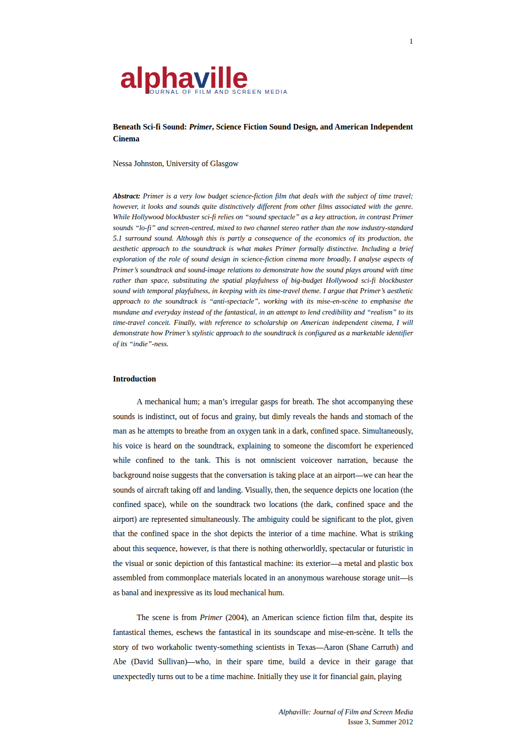1
alpha ville
JOURNAL OF FILM AND SCREEN MEDIA
Beneath Sci-fi Sound: Primer, Science Fiction Sound Design, and American Independent Cinema
Nessa Johnston, University of Glasgow
Abstract: Primer is a very low budget science-fiction film that deals with the subject of time travel; however, it looks and sounds quite distinctively different from other films associated with the genre. While Hollywood blockbuster sci-fi relies on “sound spectacle” as a key attraction, in contrast Primer sounds “lo-fi” and screen-centred, mixed to two channel stereo rather than the now industry-standard 5.1 surround sound. Although this is partly a consequence of the economics of its production, the aesthetic approach to the soundtrack is what makes Primer formally distinctive. Including a brief exploration of the role of sound design in science-fiction cinema more broadly, I analyse aspects of Primer’s soundtrack and sound-image relations to demonstrate how the sound plays around with time rather than space, substituting the spatial playfulness of big-budget Hollywood sci-fi blockbuster sound with temporal playfulness, in keeping with its time-travel theme. I argue that Primer’s aesthetic approach to the soundtrack is “anti-spectacle”, working with its mise-en-scène to emphasise the mundane and everyday instead of the fantastical, in an attempt to lend credibility and “realism” to its time-travel conceit. Finally, with reference to scholarship on American independent cinema, I will demonstrate how Primer’s stylistic approach to the soundtrack is configured as a marketable identifier of its “indie”-ness.
Introduction
A mechanical hum; a man’s irregular gasps for breath. The shot accompanying these sounds is indistinct, out of focus and grainy, but dimly reveals the hands and stomach of the man as he attempts to breathe from an oxygen tank in a dark, confined space. Simultaneously, his voice is heard on the soundtrack, explaining to someone the discomfort he experienced while confined to the tank. This is not omniscient voiceover narration, because the background noise suggests that the conversation is taking place at an airport—we can hear the sounds of aircraft taking off and landing. Visually, then, the sequence depicts one location (the confined space), while on the soundtrack two locations (the dark, confined space and the airport) are represented simultaneously. The ambiguity could be significant to the plot, given that the confined space in the shot depicts the interior of a time machine. What is striking about this sequence, however, is that there is nothing otherworldly, spectacular or futuristic in the visual or sonic depiction of this fantastical machine: its exterior—a metal and plastic box assembled from commonplace materials located in an anonymous warehouse storage unit—is as banal and inexpressive as its loud mechanical hum.
The scene is from Primer (2004), an American science fiction film that, despite its fantastical themes, eschews the fantastical in its soundscape and mise-en-scène. It tells the story of two workaholic twenty-something scientists in Texas—Aaron (Shane Carruth) and Abe (David Sullivan)—who, in their spare time, build a device in their garage that unexpectedly turns out to be a time machine. Initially they use it for financial gain, playing
Alphaville: Journal of Film and Screen Media
Issue 3, Summer 2012